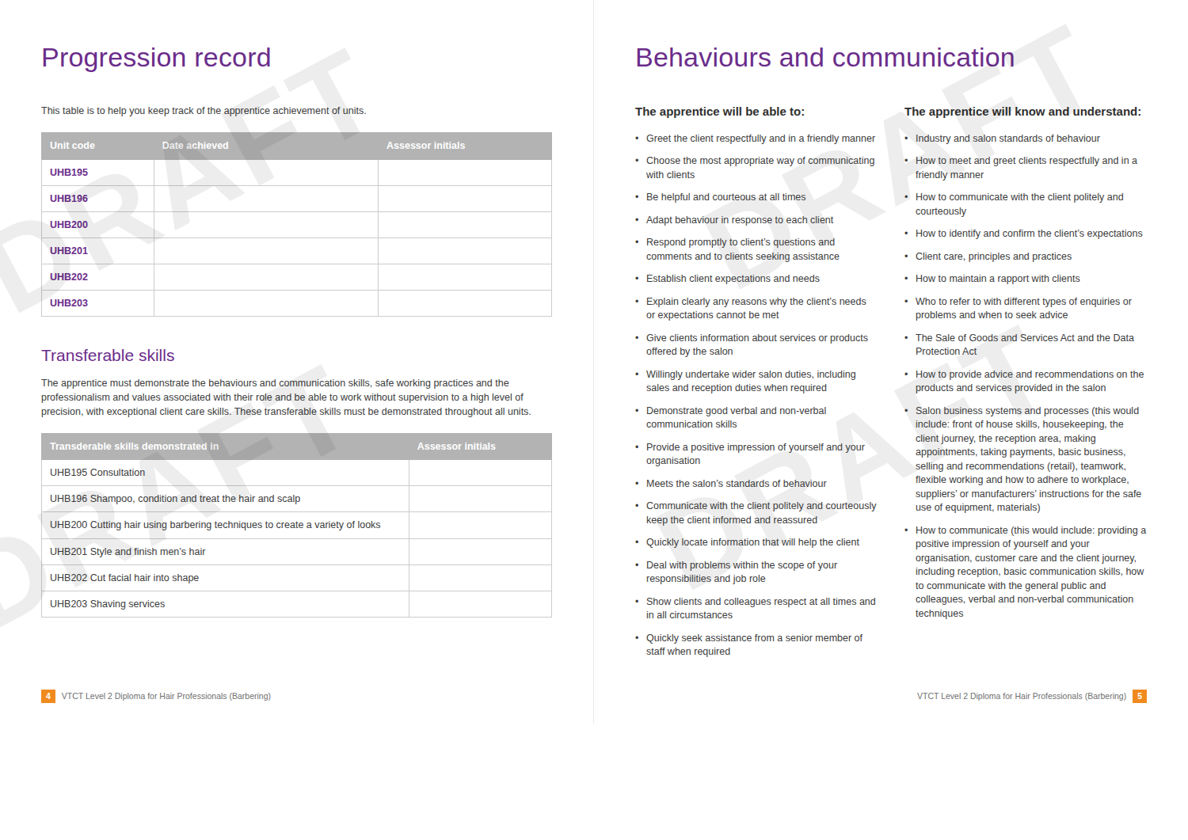DRAFT
DRAFT
Progression record
This table is to help you keep track of the apprentice achievement of units.
| Unit code | Date achieved | Assessor initials |
| --- | --- | --- |
| UHB195 | | |
| UHB196 | | |
| UHB200 | | |
| UHB201 | | |
| UHB202 | | |
| UHB203 | | |
Transferable skills
The apprentice must demonstrate the behaviours and communication skills, safe working practices and the professionalism and values associated with their role and be able to work without supervision to a high level of precision, with exceptional client care skills. These transferable skills must be demonstrated throughout all units.
| Transderable skills demonstrated in | Assessor initials |
| --- | --- |
| UHB195 Consultation | |
| UHB196 Shampoo, condition and treat the hair and scalp | |
| UHB200 Cutting hair using barbering techniques to create a variety of looks | |
| UHB201 Style and finish men’s hair | |
| UHB202 Cut facial hair into shape | |
| UHB203 Shaving services | |
4 VTCT Level 2 Diploma for Hair Professionals (Barbering)
DRAFT
DRAFT
Behaviours and communication
The apprentice will be able to:
Greet the client respectfully and in a friendly manner
Choose the most appropriate way of communicating with clients
Be helpful and courteous at all times
Adapt behaviour in response to each client
Respond promptly to client’s questions and comments and to clients seeking assistance
Establish client expectations and needs
Explain clearly any reasons why the client’s needs or expectations cannot be met
Give clients information about services or products offered by the salon
Willingly undertake wider salon duties, including sales and reception duties when required
Demonstrate good verbal and non-verbal communication skills
Provide a positive impression of yourself and your organisation
Meets the salon’s standards of behaviour
Communicate with the client politely and courteously keep the client informed and reassured
Quickly locate information that will help the client
Deal with problems within the scope of your responsibilities and job role
Show clients and colleagues respect at all times and in all circumstances
Quickly seek assistance from a senior member of staff when required
The apprentice will know and understand:
Industry and salon standards of behaviour
How to meet and greet clients respectfully and in a friendly manner
How to communicate with the client politely and courteously
How to identify and confirm the client’s expectations
Client care, principles and practices
How to maintain a rapport with clients
Who to refer to with different types of enquiries or problems and when to seek advice
The Sale of Goods and Services Act and the Data Protection Act
How to provide advice and recommendations on the products and services provided in the salon
Salon business systems and processes (this would include: front of house skills, housekeeping, the client journey, the reception area, making appointments, taking payments, basic business, selling and recommendations (retail), teamwork, flexible working and how to adhere to workplace, suppliers’ or manufacturers’ instructions for the safe use of equipment, materials)
How to communicate (this would include: providing a positive impression of yourself and your organisation, customer care and the client journey, including reception, basic communication skills, how to communicate with the general public and colleagues, verbal and non-verbal communication techniques
VTCT Level 2 Diploma for Hair Professionals (Barbering) 5